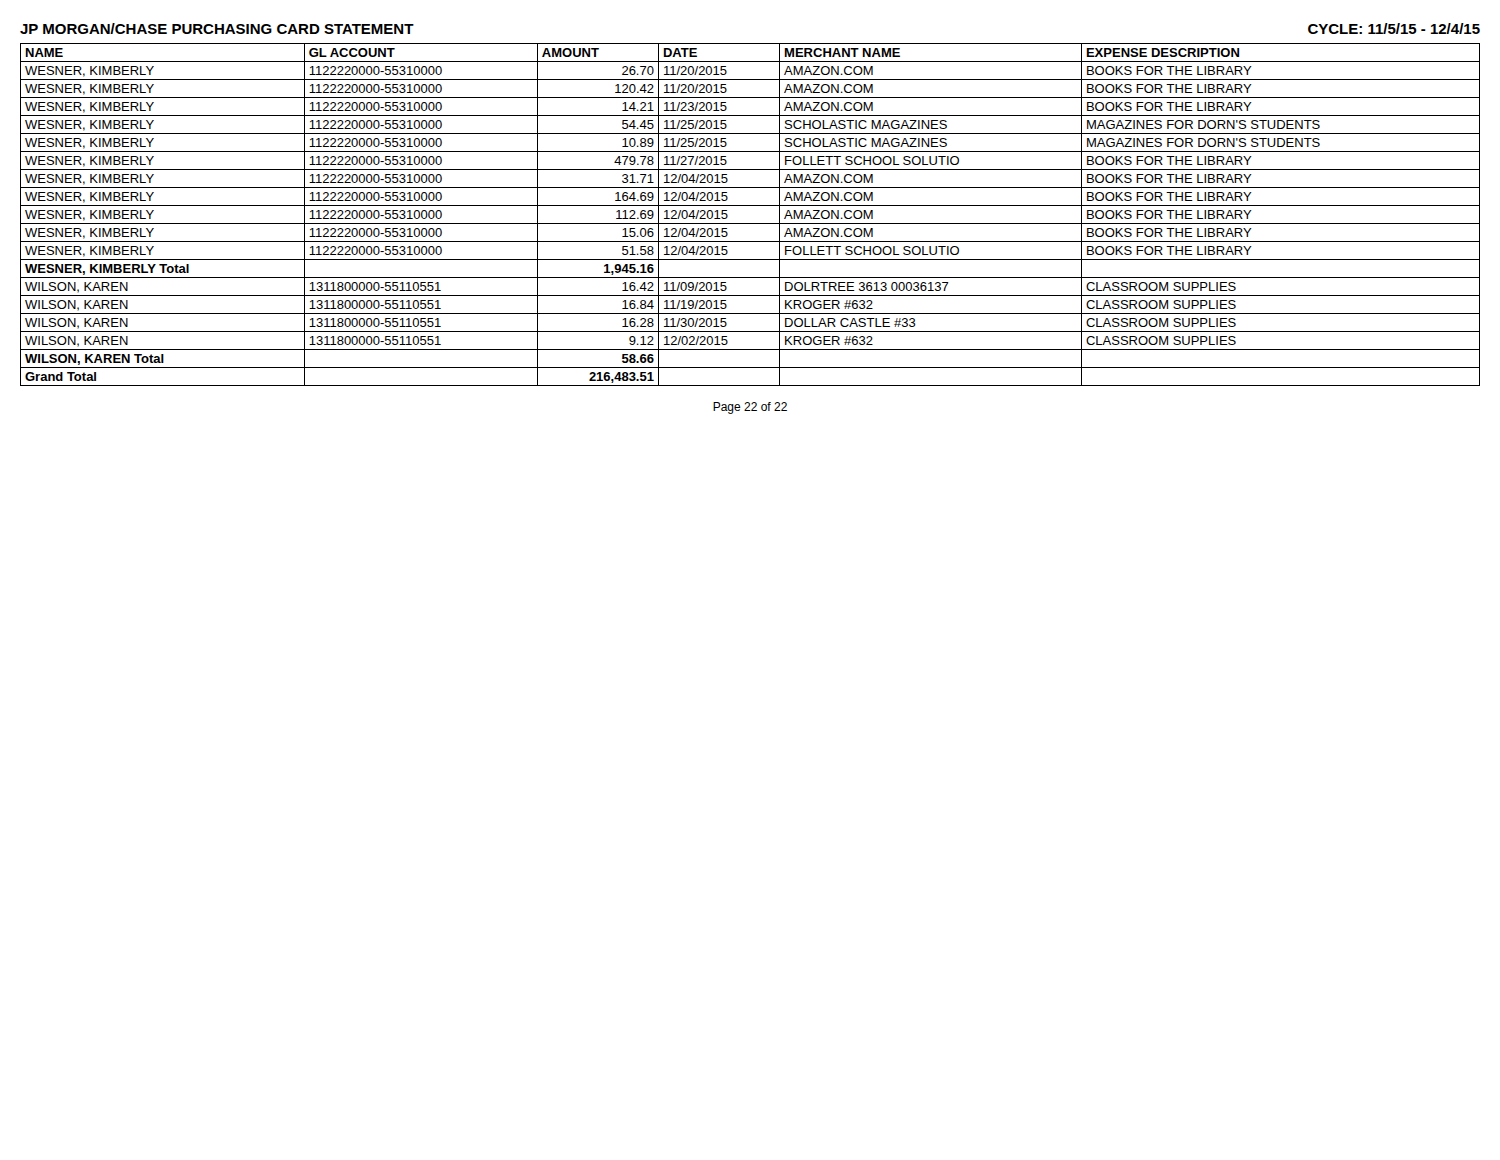JP MORGAN/CHASE PURCHASING CARD STATEMENT CYCLE: 11/5/15 - 12/4/15
| NAME | GL ACCOUNT | AMOUNT | DATE | MERCHANT NAME | EXPENSE DESCRIPTION |
| --- | --- | --- | --- | --- | --- |
| WESNER, KIMBERLY | 1122220000-55310000 | 26.70 | 11/20/2015 | AMAZON.COM | BOOKS FOR THE LIBRARY |
| WESNER, KIMBERLY | 1122220000-55310000 | 120.42 | 11/20/2015 | AMAZON.COM | BOOKS FOR THE LIBRARY |
| WESNER, KIMBERLY | 1122220000-55310000 | 14.21 | 11/23/2015 | AMAZON.COM | BOOKS FOR THE LIBRARY |
| WESNER, KIMBERLY | 1122220000-55310000 | 54.45 | 11/25/2015 | SCHOLASTIC MAGAZINES | MAGAZINES FOR DORN'S STUDENTS |
| WESNER, KIMBERLY | 1122220000-55310000 | 10.89 | 11/25/2015 | SCHOLASTIC MAGAZINES | MAGAZINES FOR DORN'S STUDENTS |
| WESNER, KIMBERLY | 1122220000-55310000 | 479.78 | 11/27/2015 | FOLLETT SCHOOL SOLUTIO | BOOKS FOR THE LIBRARY |
| WESNER, KIMBERLY | 1122220000-55310000 | 31.71 | 12/04/2015 | AMAZON.COM | BOOKS FOR THE LIBRARY |
| WESNER, KIMBERLY | 1122220000-55310000 | 164.69 | 12/04/2015 | AMAZON.COM | BOOKS FOR THE LIBRARY |
| WESNER, KIMBERLY | 1122220000-55310000 | 112.69 | 12/04/2015 | AMAZON.COM | BOOKS FOR THE LIBRARY |
| WESNER, KIMBERLY | 1122220000-55310000 | 15.06 | 12/04/2015 | AMAZON.COM | BOOKS FOR THE LIBRARY |
| WESNER, KIMBERLY | 1122220000-55310000 | 51.58 | 12/04/2015 | FOLLETT SCHOOL SOLUTIO | BOOKS FOR THE LIBRARY |
| WESNER, KIMBERLY Total | | 1,945.16 | | | |
| WILSON, KAREN | 1311800000-55110551 | 16.42 | 11/09/2015 | DOLRTREE 3613 00036137 | CLASSROOM SUPPLIES |
| WILSON, KAREN | 1311800000-55110551 | 16.84 | 11/19/2015 | KROGER #632 | CLASSROOM SUPPLIES |
| WILSON, KAREN | 1311800000-55110551 | 16.28 | 11/30/2015 | DOLLAR CASTLE #33 | CLASSROOM SUPPLIES |
| WILSON, KAREN | 1311800000-55110551 | 9.12 | 12/02/2015 | KROGER #632 | CLASSROOM SUPPLIES |
| WILSON, KAREN Total | | 58.66 | | | |
| Grand Total | | 216,483.51 | | | |
Page 22 of 22